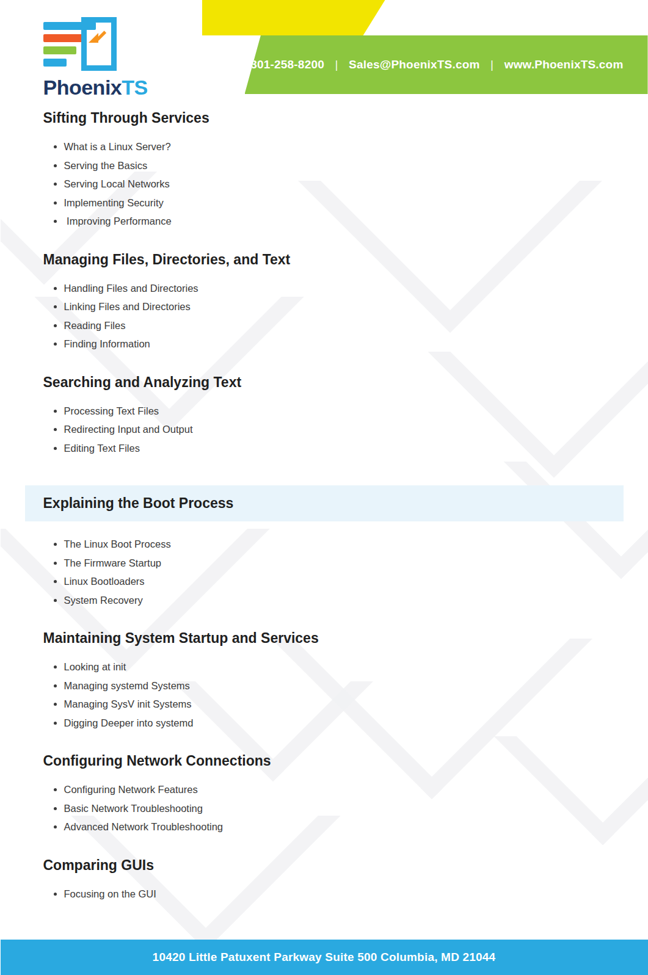301-258-8200 | Sales@PhoenixTS.com | www.PhoenixTS.com
PhoenixTS
Sifting Through Services
What is a Linux Server?
Serving the Basics
Serving Local Networks
Implementing Security
Improving Performance
Managing Files, Directories, and Text
Handling Files and Directories
Linking Files and Directories
Reading Files
Finding Information
Searching and Analyzing Text
Processing Text Files
Redirecting Input and Output
Editing Text Files
Explaining the Boot Process
The Linux Boot Process
The Firmware Startup
Linux Bootloaders
System Recovery
Maintaining System Startup and Services
Looking at init
Managing systemd Systems
Managing SysV init Systems
Digging Deeper into systemd
Configuring Network Connections
Configuring Network Features
Basic Network Troubleshooting
Advanced Network Troubleshooting
Comparing GUIs
Focusing on the GUI
10420 Little Patuxent Parkway Suite 500 Columbia, MD 21044